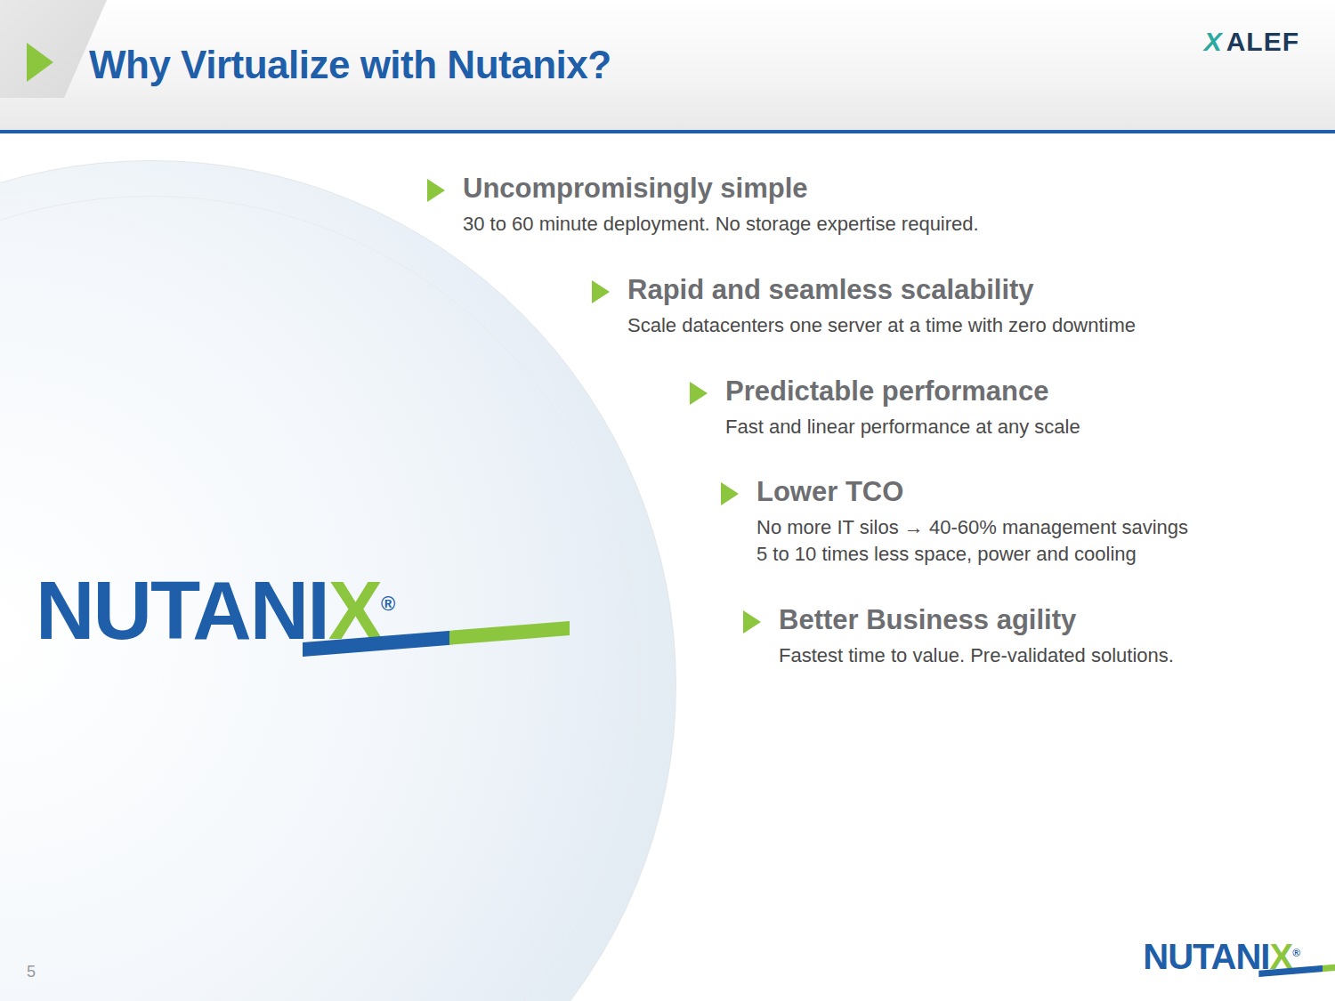Why Virtualize with Nutanix?
XALEF
NUTANIX®
Uncompromisingly simple
30 to 60 minute deployment. No storage expertise required.
Rapid and seamless scalability
Scale datacenters one server at a time with zero downtime
Predictable performance
Fast and linear performance at any scale
Lower TCO
No more IT silos → 40-60% management savings
5 to 10 times less space, power and cooling
Better Business agility
Fastest time to value. Pre-validated solutions.
5
NUTANIX®